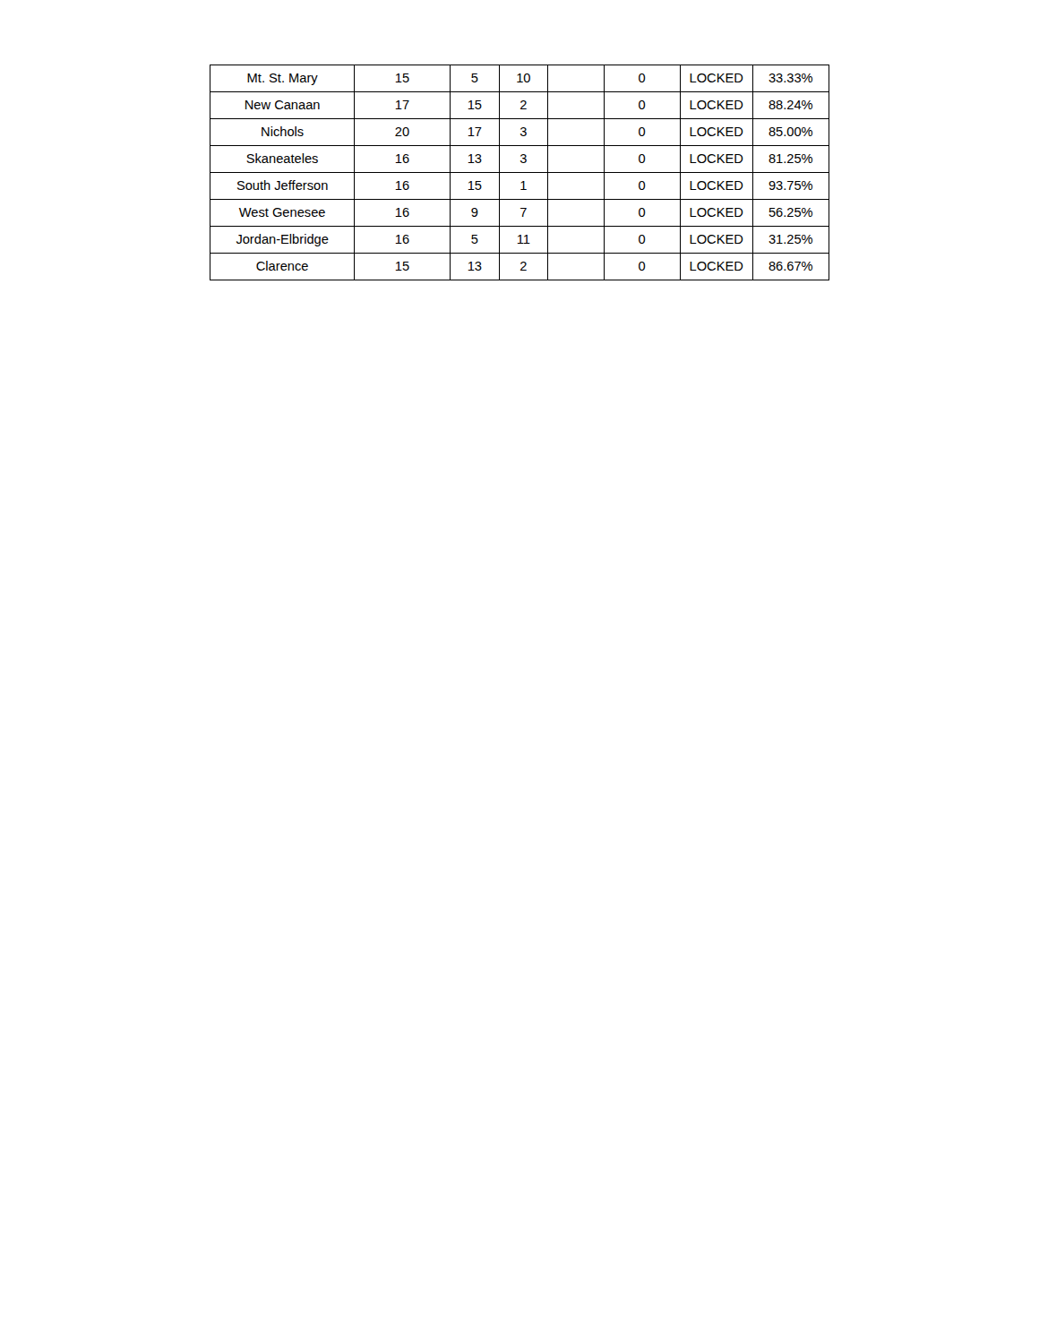| Mt. St. Mary | 15 | 5 | 10 | | 0 | LOCKED | 33.33% |
| New Canaan | 17 | 15 | 2 | | 0 | LOCKED | 88.24% |
| Nichols | 20 | 17 | 3 | | 0 | LOCKED | 85.00% |
| Skaneateles | 16 | 13 | 3 | | 0 | LOCKED | 81.25% |
| South Jefferson | 16 | 15 | 1 | | 0 | LOCKED | 93.75% |
| West Genesee | 16 | 9 | 7 | | 0 | LOCKED | 56.25% |
| Jordan-Elbridge | 16 | 5 | 11 | | 0 | LOCKED | 31.25% |
| Clarence | 15 | 13 | 2 | | 0 | LOCKED | 86.67% |